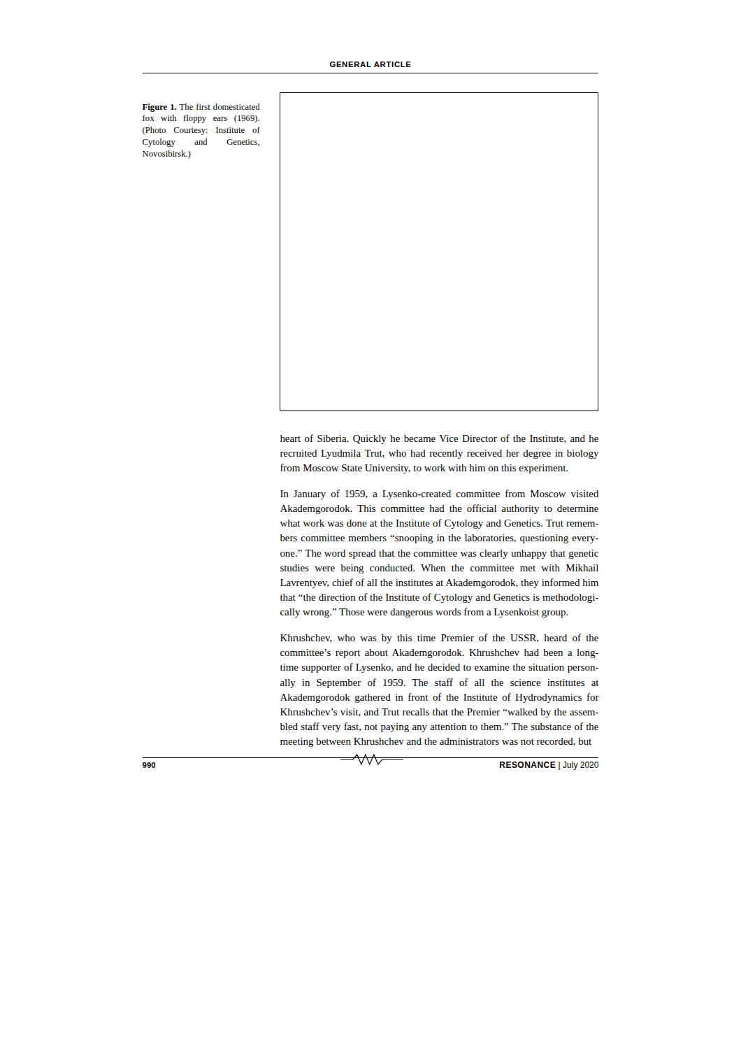GENERAL ARTICLE
Figure 1. The first domesticated fox with floppy ears (1969). (Photo Courtesy: Institute of Cytology and Genetics, Novosibirsk.)
heart of Siberia. Quickly he became Vice Director of the Institute, and he recruited Lyudmila Trut, who had recently received her degree in biology from Moscow State University, to work with him on this experiment.
In January of 1959, a Lysenko-created committee from Moscow visited Akademgorodok. This committee had the official authority to determine what work was done at the Institute of Cytology and Genetics. Trut remembers committee members “snooping in the laboratories, questioning everyone.” The word spread that the committee was clearly unhappy that genetic studies were being conducted. When the committee met with Mikhail Lavrentyev, chief of all the institutes at Akademgorodok, they informed him that “the direction of the Institute of Cytology and Genetics is methodologically wrong.” Those were dangerous words from a Lysenkoist group.
Khrushchev, who was by this time Premier of the USSR, heard of the committee’s report about Akademgorodok. Khrushchev had been a long-time supporter of Lysenko, and he decided to examine the situation personally in September of 1959. The staff of all the science institutes at Akademgorodok gathered in front of the Institute of Hydrodynamics for Khrushchev’s visit, and Trut recalls that the Premier “walked by the assembled staff very fast, not paying any attention to them.” The substance of the meeting between Khrushchev and the administrators was not recorded, but
990 RESONANCE | July 2020